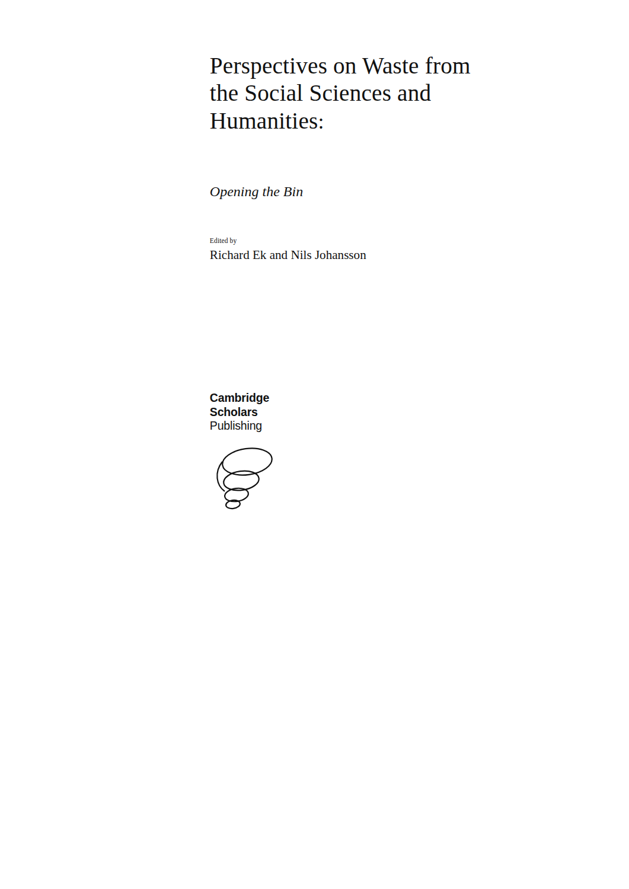Perspectives on Waste from the Social Sciences and Humanities:
Opening the Bin
Edited by
Richard Ek and Nils Johansson
Cambridge
Scholars
Publishing